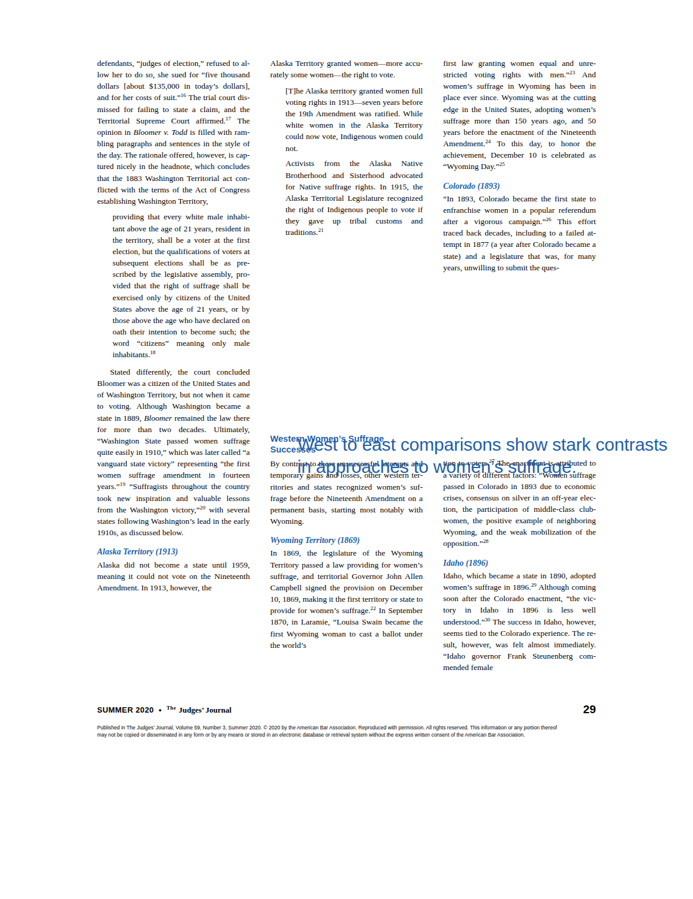defendants, “judges of election,” refused to allow her to do so, she sued for “five thousand dollars [about $135,000 in today’s dollars], and for her costs of suit.”16 The trial court dismissed for failing to state a claim, and the Territorial Supreme Court affirmed.17 The opinion in Bloomer v. Todd is filled with rambling paragraphs and sentences in the style of the day. The rationale offered, however, is captured nicely in the headnote, which concludes that the 1883 Washington Territorial act conflicted with the terms of the Act of Congress establishing Washington Territory,
providing that every white male inhabitant above the age of 21 years, resident in the territory, shall be a voter at the first election, but the qualifications of voters at subsequent elections shall be as prescribed by the legislative assembly, provided that the right of suffrage shall be exercised only by citizens of the United States above the age of 21 years, or by those above the age who have declared on oath their intention to become such; the word “citizens” meaning only male inhabitants.18
Stated differently, the court concluded Bloomer was a citizen of the United States and of Washington Territory, but not when it came to voting. Although Washington became a state in 1889, Bloomer remained the law there for more than two decades. Ultimately, “Washington State passed women suffrage quite easily in 1910,” which was later called “a vanguard state victory” representing “the first women suffrage amendment in fourteen years.”19 “Suffragists throughout the country took new inspiration and valuable lessons from the Washington victory,”20 with several states following Washington’s lead in the early 1910s, as discussed below.
Alaska Territory (1913)
Alaska did not become a state until 1959, meaning it could not vote on the Nineteenth Amendment. In 1913, however, the
Alaska Territory granted women—more accurately some women—the right to vote.
[T]he Alaska territory granted women full voting rights in 1913—seven years before the 19th Amendment was ratified. While white women in the Alaska Territory could now vote, Indigenous women could not.
Activists from the Alaska Native Brotherhood and Sisterhood advocated for Native suffrage rights. In 1915, the Alaska Territorial Legislature recognized the right of Indigenous people to vote if they gave up tribal customs and traditions.21
Western Women’s Suffrage Successes
By contrast to these unsuccessful attempts and temporary gains and losses, other western territories and states recognized women’s suffrage before the Nineteenth Amendment on a permanent basis, starting most notably with Wyoming.
Wyoming Territory (1869)
In 1869, the legislature of the Wyoming Territory passed a law providing for women’s suffrage, and territorial Governor John Allen Campbell signed the provision on December 10, 1869, making it the first territory or state to provide for women’s suffrage.22 In September 1870, in Laramie, “Louisa Swain became the first Wyoming woman to cast a ballot under the world’s
first law granting women equal and unrestricted voting rights with men.”23 And women’s suffrage in Wyoming has been in place ever since. Wyoming was at the cutting edge in the United States, adopting women’s suffrage more than 150 years ago, and 50 years before the enactment of the Nineteenth Amendment.24 To this day, to honor the achievement, December 10 is celebrated as “Wyoming Day.”25
Colorado (1893)
“In 1893, Colorado became the first state to enfranchise women in a popular referendum after a vigorous campaign.”26 This effort traced back decades, including to a failed attempt in 1877 (a year after Colorado became a state) and a legislature that was, for many years, unwilling to submit the ques-
tion to voters.27 The enactment is attributed to a variety of different factors: “Women suffrage passed in Colorado in 1893 due to economic crises, consensus on silver in an off-year election, the participation of middle-class clubwomen, the positive example of neighboring Wyoming, and the weak mobilization of the opposition.”28
Idaho (1896)
Idaho, which became a state in 1890, adopted women’s suffrage in 1896.29 Although coming soon after the Colorado enactment, “the victory in Idaho in 1896 is less well understood.”30 The success in Idaho, however, seems tied to the Colorado experience. The result, however, was felt almost immediately. “Idaho governor Frank Steunenberg commended female
West to east comparisons show stark contrasts in approaches to women’s suffrage.
SUMMER 2020 • The Judges’ Journal
29
Published in The Judges’ Journal, Volume 59, Number 3, Summer 2020. © 2020 by the American Bar Association. Reproduced with permission. All rights reserved. This information or any portion thereof
may not be copied or disseminated in any form or by any means or stored in an electronic database or retrieval system without the express written consent of the American Bar Association.